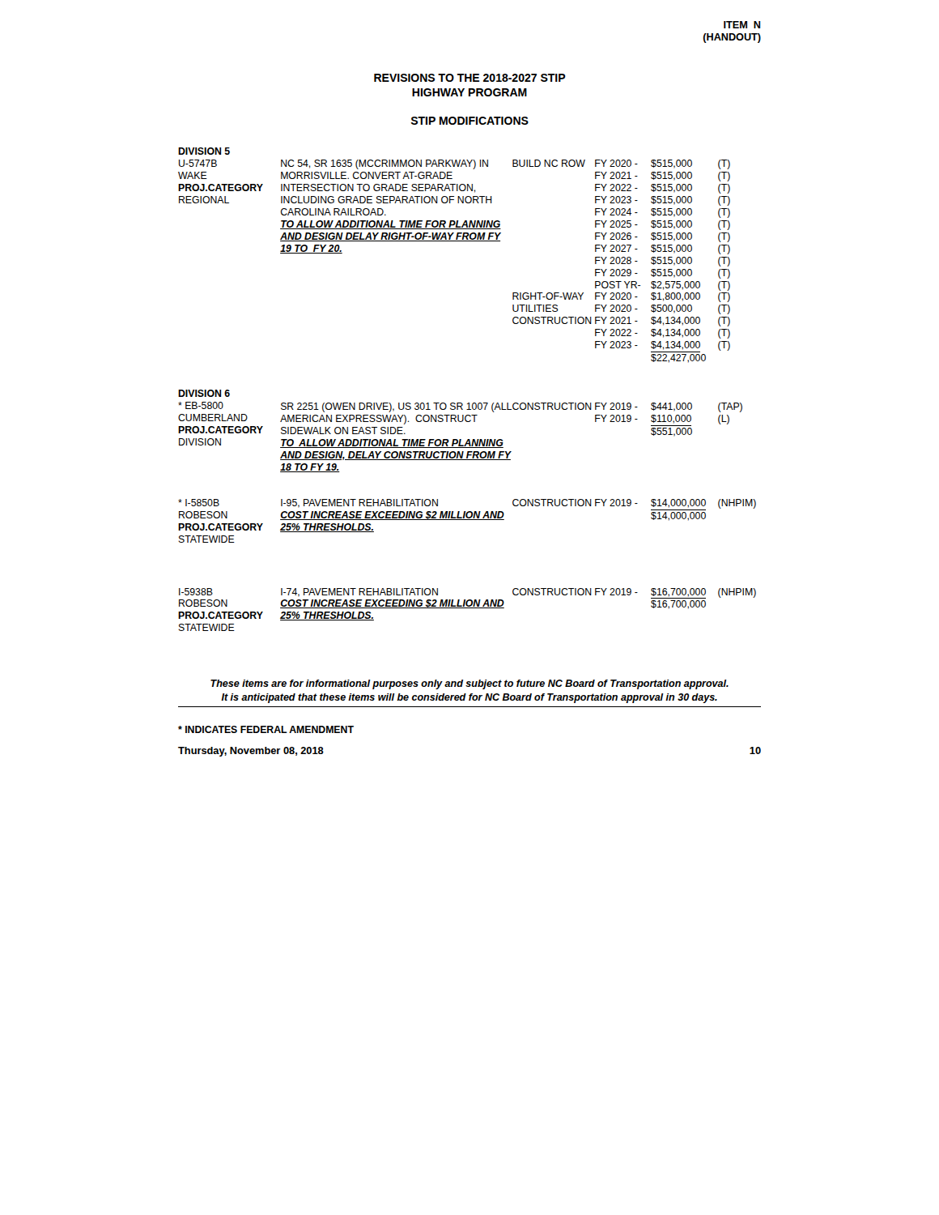ITEM N
(HANDOUT)
REVISIONS TO THE 2018-2027 STIP
HIGHWAY PROGRAM
STIP MODIFICATIONS
| DIVISION 5 | | | | | |
| U-5747B WAKE PROJ.CATEGORY REGIONAL | NC 54, SR 1635 (MCCRIMMON PARKWAY) IN MORRISVILLE. CONVERT AT-GRADE INTERSECTION TO GRADE SEPARATION, INCLUDING GRADE SEPARATION OF NORTH CAROLINA RAILROAD. TO ALLOW ADDITIONAL TIME FOR PLANNING AND DESIGN DELAY RIGHT-OF-WAY FROM FY 19 TO FY 20. | BUILD NC ROW RIGHT-OF-WAY UTILITIES CONSTRUCTION | FY 2020 - FY 2021 - FY 2022 - FY 2023 - FY 2024 - FY 2025 - FY 2026 - FY 2027 - FY 2028 - FY 2029 - POST YR- FY 2020 - FY 2020 - FY 2021 - FY 2022 - FY 2023 - | $515,000 $515,000 $515,000 $515,000 $515,000 $515,000 $515,000 $515,000 $515,000 $515,000 $2,575,000 $1,800,000 $500,000 $4,134,000 $4,134,000 $4,134,000 $22,427,000 | (T) (T) (T) (T) (T) (T) (T) (T) (T) (T) (T) (T) (T) (T) (T) (T) |
| DIVISION 6 * EB-5800 CUMBERLAND PROJ.CATEGORY DIVISION | SR 2251 (OWEN DRIVE), US 301 TO SR 1007 (ALL AMERICAN EXPRESSWAY). CONSTRUCT SIDEWALK ON EAST SIDE. TO ALLOW ADDITIONAL TIME FOR PLANNING AND DESIGN, DELAY CONSTRUCTION FROM FY 18 TO FY 19. | CONSTRUCTION | FY 2019 - FY 2019 - | $441,000 $110,000 $551,000 | (TAP) (L) |
| * I-5850B ROBESON PROJ.CATEGORY STATEWIDE | I-95, PAVEMENT REHABILITATION COST INCREASE EXCEEDING $2 MILLION AND 25% THRESHOLDS. | CONSTRUCTION | FY 2019 - | $14,000,000 $14,000,000 | (NHPIM) |
| I-5938B ROBESON PROJ.CATEGORY STATEWIDE | I-74, PAVEMENT REHABILITATION COST INCREASE EXCEEDING $2 MILLION AND 25% THRESHOLDS. | CONSTRUCTION | FY 2019 - | $16,700,000 $16,700,000 | (NHPIM) |
These items are for informational purposes only and subject to future NC Board of Transportation approval.
It is anticipated that these items will be considered for NC Board of Transportation approval in 30 days.
* INDICATES FEDERAL AMENDMENT
Thursday, November 08, 2018 10